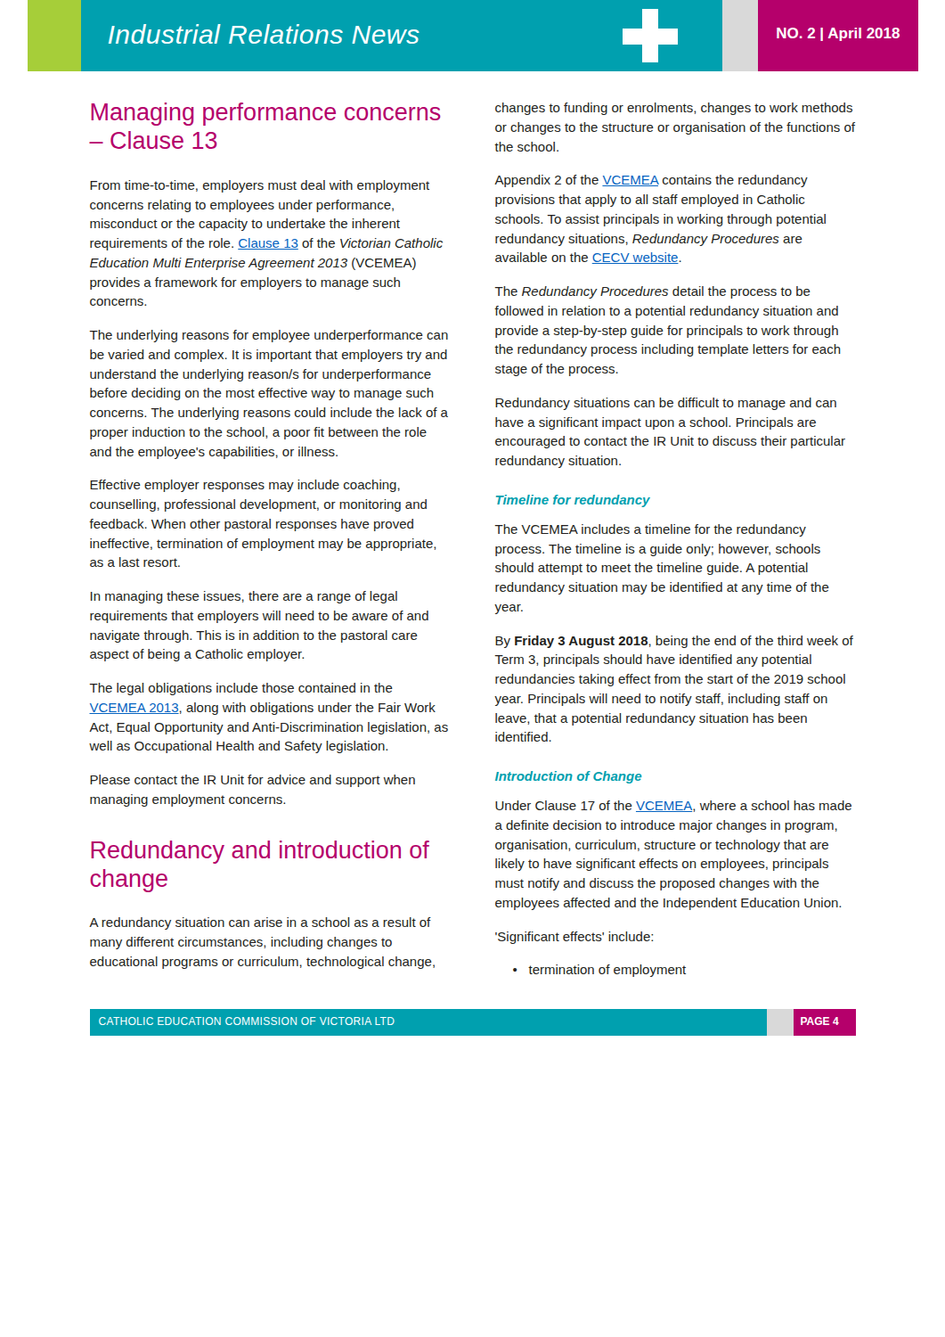Industrial Relations News
NO. 2 | April 2018
Managing performance concerns – Clause 13
From time-to-time, employers must deal with employment concerns relating to employees under performance, misconduct or the capacity to undertake the inherent requirements of the role. Clause 13 of the Victorian Catholic Education Multi Enterprise Agreement 2013 (VCEMEA) provides a framework for employers to manage such concerns.
The underlying reasons for employee underperformance can be varied and complex. It is important that employers try and understand the underlying reason/s for underperformance before deciding on the most effective way to manage such concerns. The underlying reasons could include the lack of a proper induction to the school, a poor fit between the role and the employee's capabilities, or illness.
Effective employer responses may include coaching, counselling, professional development, or monitoring and feedback. When other pastoral responses have proved ineffective, termination of employment may be appropriate, as a last resort.
In managing these issues, there are a range of legal requirements that employers will need to be aware of and navigate through. This is in addition to the pastoral care aspect of being a Catholic employer.
The legal obligations include those contained in the VCEMEA 2013, along with obligations under the Fair Work Act, Equal Opportunity and Anti-Discrimination legislation, as well as Occupational Health and Safety legislation.
Please contact the IR Unit for advice and support when managing employment concerns.
Redundancy and introduction of change
A redundancy situation can arise in a school as a result of many different circumstances, including changes to educational programs or curriculum, technological change, changes to funding or enrolments, changes to work methods or changes to the structure or organisation of the functions of the school.
Appendix 2 of the VCEMEA contains the redundancy provisions that apply to all staff employed in Catholic schools. To assist principals in working through potential redundancy situations, Redundancy Procedures are available on the CECV website.
The Redundancy Procedures detail the process to be followed in relation to a potential redundancy situation and provide a step-by-step guide for principals to work through the redundancy process including template letters for each stage of the process.
Redundancy situations can be difficult to manage and can have a significant impact upon a school. Principals are encouraged to contact the IR Unit to discuss their particular redundancy situation.
Timeline for redundancy
The VCEMEA includes a timeline for the redundancy process. The timeline is a guide only; however, schools should attempt to meet the timeline guide. A potential redundancy situation may be identified at any time of the year.
By Friday 3 August 2018, being the end of the third week of Term 3, principals should have identified any potential redundancies taking effect from the start of the 2019 school year. Principals will need to notify staff, including staff on leave, that a potential redundancy situation has been identified.
Introduction of Change
Under Clause 17 of the VCEMEA, where a school has made a definite decision to introduce major changes in program, organisation, curriculum, structure or technology that are likely to have significant effects on employees, principals must notify and discuss the proposed changes with the employees affected and the Independent Education Union.
'Significant effects' include:
termination of employment
CATHOLIC EDUCATION COMMISSION OF VICTORIA LTD
PAGE 4